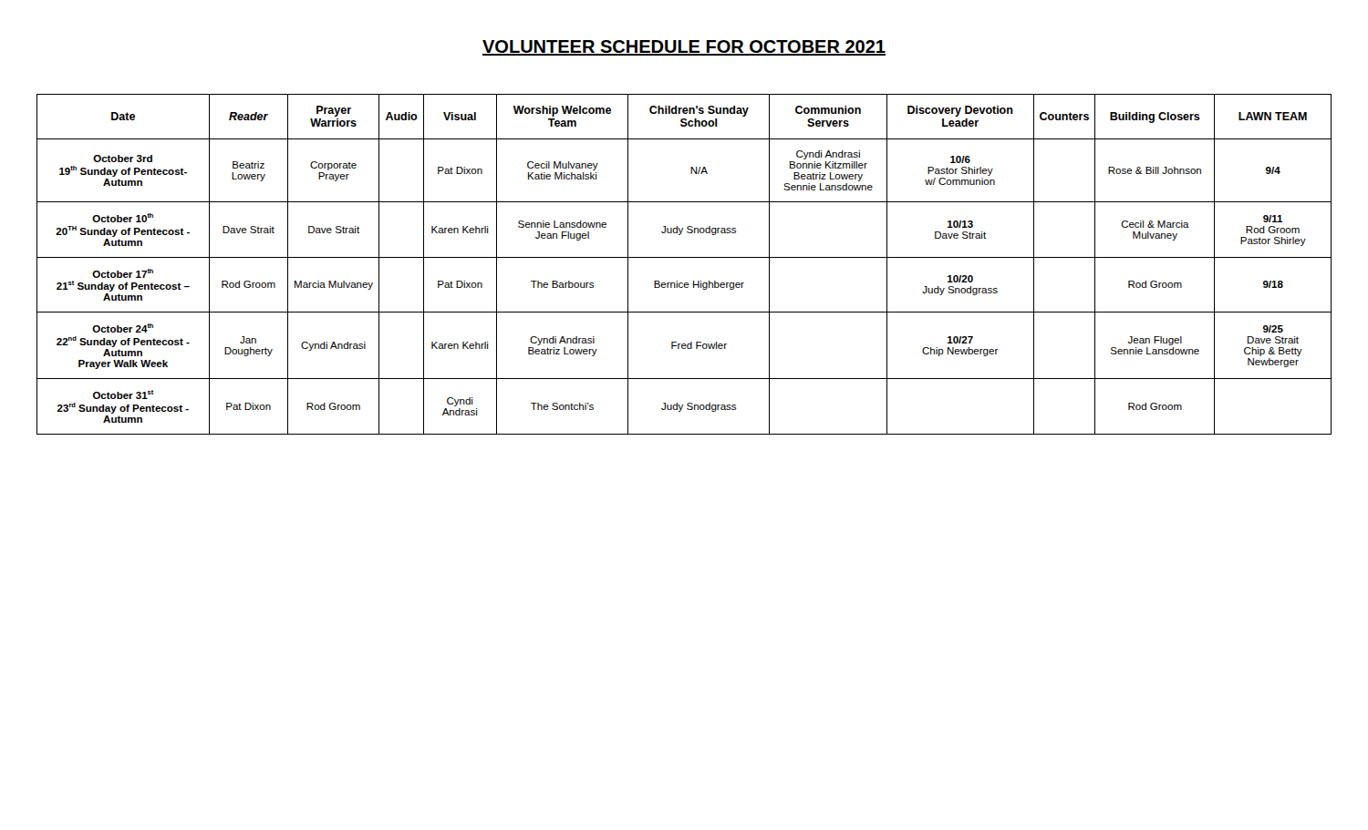VOLUNTEER SCHEDULE FOR OCTOBER 2021
| Date | Reader | Prayer Warriors | Audio | Visual | Worship Welcome Team | Children's Sunday School | Communion Servers | Discovery Devotion Leader | Counters | Building Closers | LAWN TEAM |
| --- | --- | --- | --- | --- | --- | --- | --- | --- | --- | --- | --- |
| October 3rd 19 th Sunday of Pentecost-Autumn | Beatriz Lowery | Corporate Prayer | | Pat Dixon | Cecil Mulvaney Katie Michalski | N/A | Cyndi Andrasi Bonnie Kitzmiller Beatriz Lowery Sennie Lansdowne | 10/6 Pastor Shirley w/ Communion | | Rose & Bill Johnson | 9/4 |
| October 10 th 20 TH Sunday of Pentecost - Autumn | Dave Strait | Dave Strait | | Karen Kehrli | Sennie Lansdowne Jean Flugel | Judy Snodgrass | | 10/13 Dave Strait | | Cecil & Marcia Mulvaney | 9/11 Rod Groom Pastor Shirley |
| October 17 th 21 st Sunday of Pentecost – Autumn | Rod Groom | Marcia Mulvaney | | Pat Dixon | The Barbours | Bernice Highberger | | 10/20 Judy Snodgrass | | Rod Groom | 9/18 |
| October 24 th 22 nd Sunday of Pentecost - Autumn Prayer Walk Week | Jan Dougherty | Cyndi Andrasi | | Karen Kehrli | Cyndi Andrasi Beatriz Lowery | Fred Fowler | | 10/27 Chip Newberger | | Jean Flugel Sennie Lansdowne | 9/25 Dave Strait Chip & Betty Newberger |
| October 31 st 23 rd Sunday of Pentecost - Autumn | Pat Dixon | Rod Groom | | Cyndi Andrasi | The Sontchi’s | Judy Snodgrass | | | | Rod Groom | |